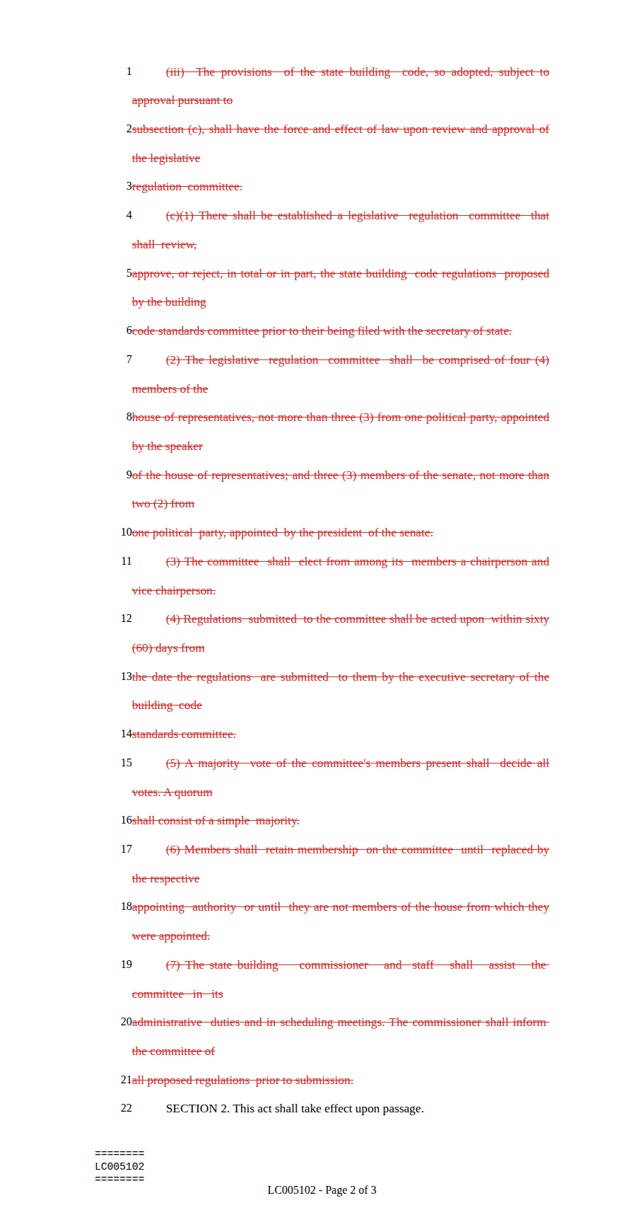| 1 | (iii) The provisions of the state building code, so adopted, subject to approval pursuant to |
| 2 | subsection (c), shall have the force and effect of law upon review and approval of the legislative |
| 3 | regulation committee. |
| 4 | (c)(1) There shall be established a legislative regulation committee that shall review, |
| 5 | approve, or reject, in total or in part, the state building code regulations proposed by the building |
| 6 | code standards committee prior to their being filed with the secretary of state. |
| 7 | (2) The legislative regulation committee shall be comprised of four (4) members of the |
| 8 | house of representatives, not more than three (3) from one political party, appointed by the speaker |
| 9 | of the house of representatives; and three (3) members of the senate, not more than two (2) from |
| 10 | one political party, appointed by the president of the senate. |
| 11 | (3) The committee shall elect from among its members a chairperson and vice chairperson. |
| 12 | (4) Regulations submitted to the committee shall be acted upon within sixty (60) days from |
| 13 | the date the regulations are submitted to them by the executive secretary of the building code |
| 14 | standards committee. |
| 15 | (5) A majority vote of the committee's members present shall decide all votes. A quorum |
| 16 | shall consist of a simple majority. |
| 17 | (6) Members shall retain membership on the committee until replaced by the respective |
| 18 | appointing authority or until they are not members of the house from which they were appointed. |
| 19 | (7) The state building commissioner and staff shall assist the committee in its |
| 20 | administrative duties and in scheduling meetings. The commissioner shall inform the committee of |
| 21 | all proposed regulations prior to submission. |
| 22 | SECTION 2. This act shall take effect upon passage. |
========
LC005102
========
LC005102 - Page 2 of 3